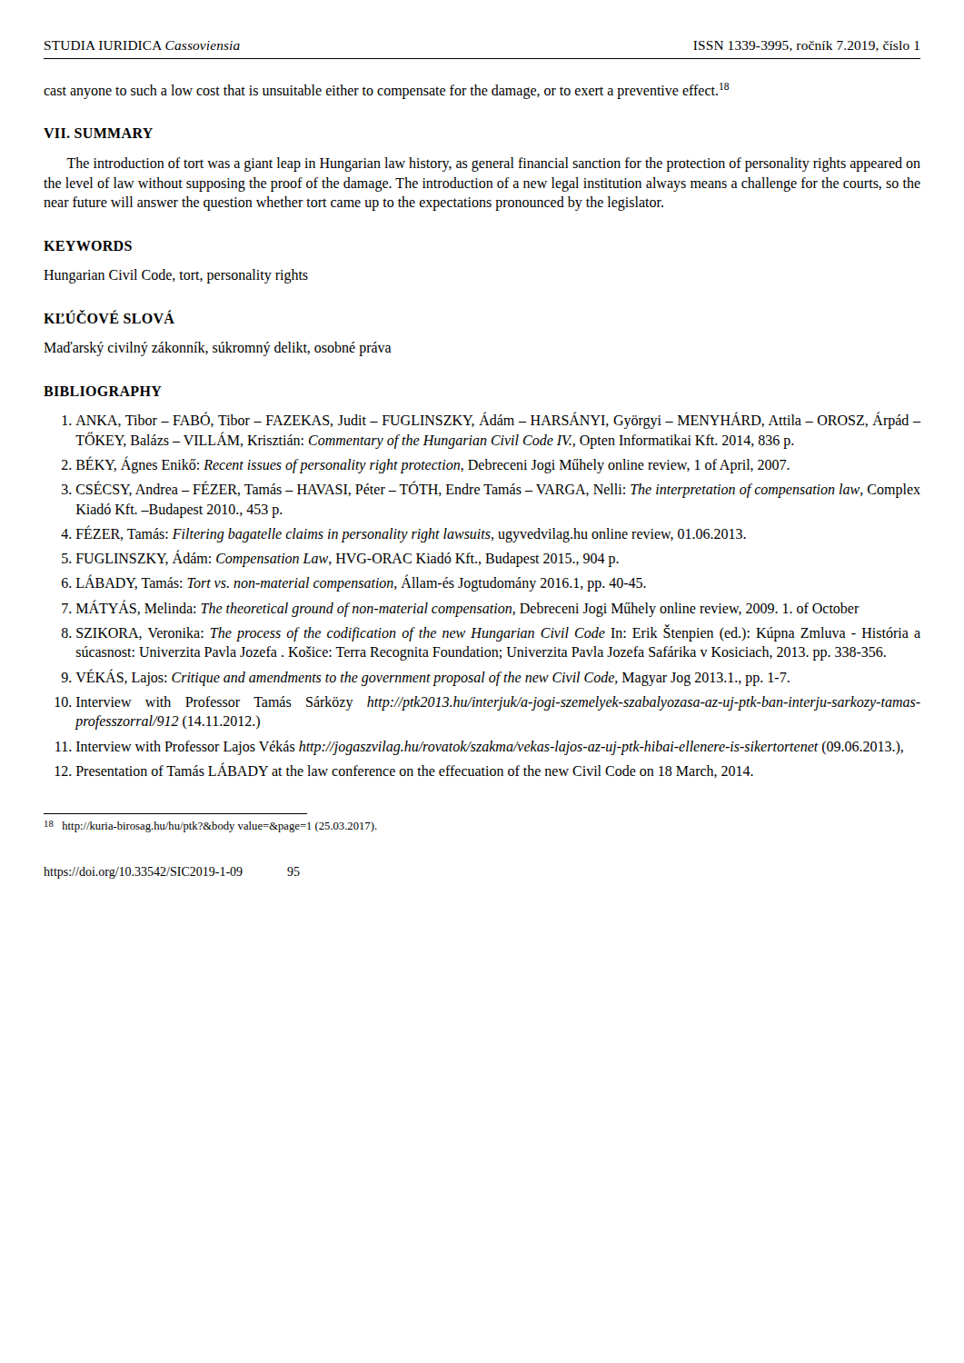STUDIA IURIDICA Cassoviensia
ISSN 1339-3995, ročník 7.2019, číslo 1
cast anyone to such a low cost that is unsuitable either to compensate for the damage, or to exert a preventive effect.18
VII. Summary
The introduction of tort was a giant leap in Hungarian law history, as general financial sanction for the protection of personality rights appeared on the level of law without supposing the proof of the damage. The introduction of a new legal institution always means a challenge for the courts, so the near future will answer the question whether tort came up to the expectations pronounced by the legislator.
Keywords
Hungarian Civil Code, tort, personality rights
Kľúčové slová
Maďarský civilný zákonník, súkromný delikt, osobné práva
Bibliography
ANKA, Tibor – FABÓ, Tibor – FAZEKAS, Judit – FUGLINSZKY, Ádám – HARSÁNYI, Györgyi – MENYHÁRD, Attila – OROSZ, Árpád – TŐKEY, Balázs – VILLÁM, Krisztián: Commentary of the Hungarian Civil Code IV., Opten Informatikai Kft. 2014, 836 p.
BÉKY, Ágnes Enikő: Recent issues of personality right protection, Debreceni Jogi Műhely online review, 1 of April, 2007.
CSÉCSY, Andrea – FÉZER, Tamás – HAVASI, Péter – TÓTH, Endre Tamás – VARGA, Nelli: The interpretation of compensation law, Complex Kiadó Kft. –Budapest 2010., 453 p.
FÉZER, Tamás: Filtering bagatelle claims in personality right lawsuits, ugyvedvilag.hu online review, 01.06.2013.
FUGLINSZKY, Ádám: Compensation Law, HVG-ORAC Kiadó Kft., Budapest 2015., 904 p.
LÁBADY, Tamás: Tort vs. non-material compensation, Állam-és Jogtudomány 2016.1, pp. 40-45.
MÁTYÁS, Melinda: The theoretical ground of non-material compensation, Debreceni Jogi Műhely online review, 2009. 1. of October
SZIKORA, Veronika: The process of the codification of the new Hungarian Civil Code In: Erik Štenpien (ed.): Kúpna Zmluva - História a súcasnost: Univerzita Pavla Jozefa . Košice: Terra Recognita Foundation; Univerzita Pavla Jozefa Safárika v Kosiciach, 2013. pp. 338-356.
VÉKÁS, Lajos: Critique and amendments to the government proposal of the new Civil Code, Magyar Jog 2013.1., pp. 1-7.
Interview with Professor Tamás Sárközy http://ptk2013.hu/interjuk/a-jogi-szemelyek-szabalyozasa-az-uj-ptk-ban-interju-sarkozy-tamas-professzorral/912 (14.11.2012.)
Interview with Professor Lajos Vékás http://jogaszvilag.hu/rovatok/szakma/vekas-lajos-az-uj-ptk-hibai-ellenere-is-sikertortenet (09.06.2013.),
Presentation of Tamás LÁBADY at the law conference on the effecuation of the new Civil Code on 18 March, 2014.
18http://kuria-birosag.hu/hu/ptk?&body value=&page=1 (25.03.2017).
https://doi.org/10.33542/SIC2019-1-09
95